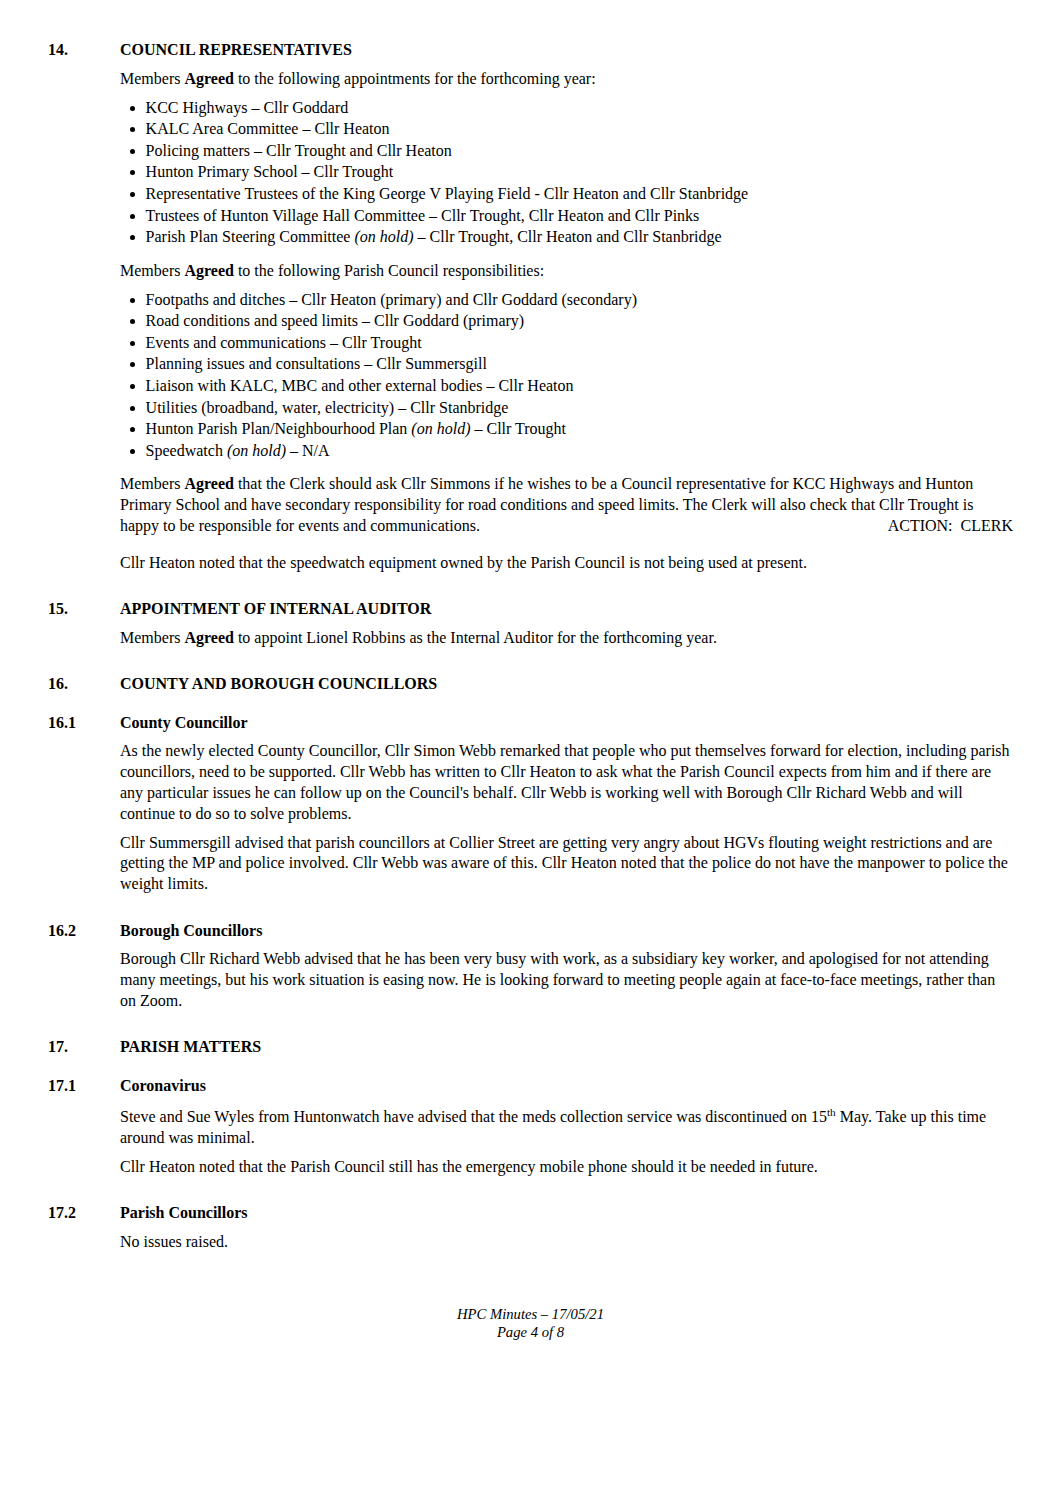14.
COUNCIL REPRESENTATIVES
Members Agreed to the following appointments for the forthcoming year:
KCC Highways – Cllr Goddard
KALC Area Committee – Cllr Heaton
Policing matters – Cllr Trought and Cllr Heaton
Hunton Primary School – Cllr Trought
Representative Trustees of the King George V Playing Field - Cllr Heaton and Cllr Stanbridge
Trustees of Hunton Village Hall Committee – Cllr Trought, Cllr Heaton and Cllr Pinks
Parish Plan Steering Committee (on hold) – Cllr Trought, Cllr Heaton and Cllr Stanbridge
Members Agreed to the following Parish Council responsibilities:
Footpaths and ditches – Cllr Heaton (primary) and Cllr Goddard (secondary)
Road conditions and speed limits – Cllr Goddard (primary)
Events and communications – Cllr Trought
Planning issues and consultations – Cllr Summersgill
Liaison with KALC, MBC and other external bodies – Cllr Heaton
Utilities (broadband, water, electricity) – Cllr Stanbridge
Hunton Parish Plan/Neighbourhood Plan (on hold) – Cllr Trought
Speedwatch (on hold) – N/A
Members Agreed that the Clerk should ask Cllr Simmons if he wishes to be a Council representative for KCC Highways and Hunton Primary School and have secondary responsibility for road conditions and speed limits. The Clerk will also check that Cllr Trought is happy to be responsible for events and communications. ACTION: CLERK
Cllr Heaton noted that the speedwatch equipment owned by the Parish Council is not being used at present.
15.
APPOINTMENT OF INTERNAL AUDITOR
Members Agreed to appoint Lionel Robbins as the Internal Auditor for the forthcoming year.
16.
COUNTY AND BOROUGH COUNCILLORS
16.1
County Councillor
As the newly elected County Councillor, Cllr Simon Webb remarked that people who put themselves forward for election, including parish councillors, need to be supported. Cllr Webb has written to Cllr Heaton to ask what the Parish Council expects from him and if there are any particular issues he can follow up on the Council's behalf. Cllr Webb is working well with Borough Cllr Richard Webb and will continue to do so to solve problems.
Cllr Summersgill advised that parish councillors at Collier Street are getting very angry about HGVs flouting weight restrictions and are getting the MP and police involved. Cllr Webb was aware of this. Cllr Heaton noted that the police do not have the manpower to police the weight limits.
16.2
Borough Councillors
Borough Cllr Richard Webb advised that he has been very busy with work, as a subsidiary key worker, and apologised for not attending many meetings, but his work situation is easing now. He is looking forward to meeting people again at face-to-face meetings, rather than on Zoom.
17.
PARISH MATTERS
17.1
Coronavirus
Steve and Sue Wyles from Huntonwatch have advised that the meds collection service was discontinued on 15th May. Take up this time around was minimal.
Cllr Heaton noted that the Parish Council still has the emergency mobile phone should it be needed in future.
17.2
Parish Councillors
No issues raised.
HPC Minutes – 17/05/21
Page 4 of 8